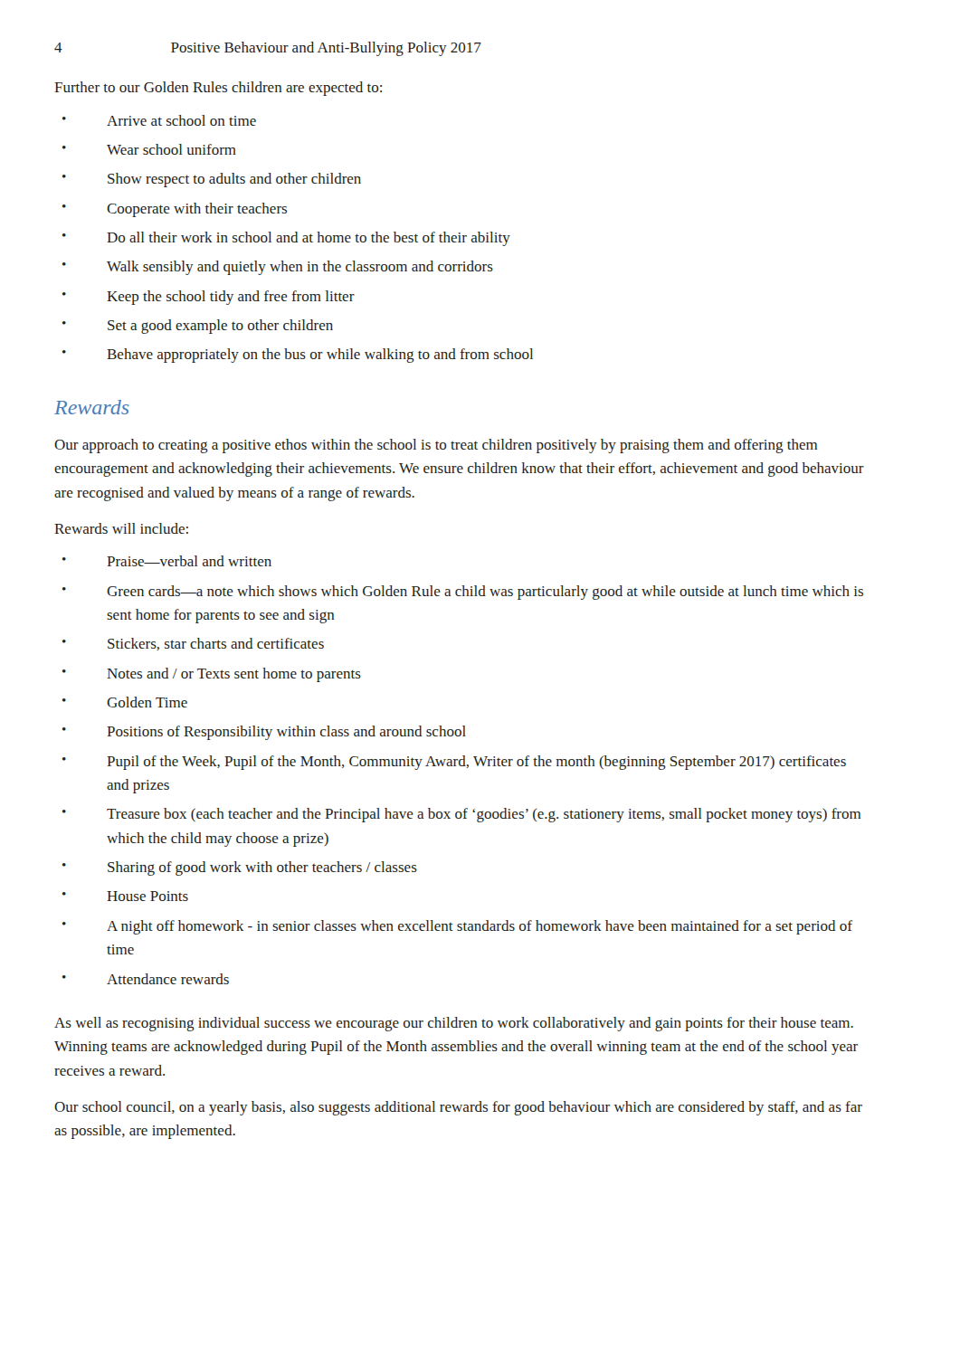4 Positive Behaviour and Anti-Bullying Policy 2017
Further to our Golden Rules children are expected to:
Arrive at school on time
Wear school uniform
Show respect to adults and other children
Cooperate with their teachers
Do all their work in school and at home to the best of their ability
Walk sensibly and quietly when in the classroom and corridors
Keep the school tidy and free from litter
Set a good example to other children
Behave appropriately on the bus or while walking to and from school
Rewards
Our approach to creating a positive ethos within the school is to treat children positively by praising them and offering them encouragement and acknowledging their achievements. We ensure children know that their effort, achievement and good behaviour are recognised and valued by means of a range of rewards.
Rewards will include:
Praise—verbal and written
Green cards—a note which shows which Golden Rule a child was particularly good at while outside at lunch time which is sent home for parents to see and sign
Stickers, star charts and certificates
Notes and / or Texts sent home to parents
Golden Time
Positions of Responsibility within class and around school
Pupil of the Week, Pupil of the Month, Community Award, Writer of the month (beginning September 2017) certificates and prizes
Treasure box (each teacher and the Principal have a box of ‘goodies’ (e.g. stationery items, small pocket money toys) from which the child may choose a prize)
Sharing of good work with other teachers / classes
House Points
A night off homework - in senior classes when excellent standards of homework have been maintained for a set period of time
Attendance rewards
As well as recognising individual success we encourage our children to work collaboratively and gain points for their house team. Winning teams are acknowledged during Pupil of the Month assemblies and the overall winning team at the end of the school year receives a reward.
Our school council, on a yearly basis, also suggests additional rewards for good behaviour which are considered by staff, and as far as possible, are implemented.